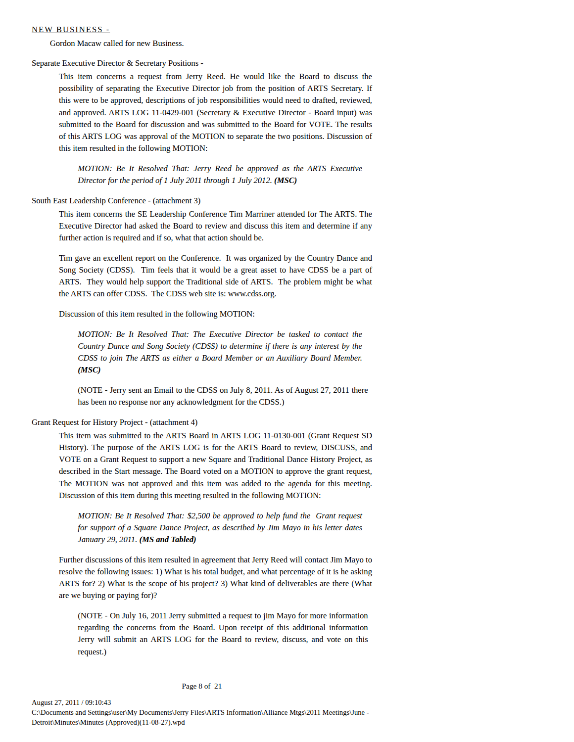NEW BUSINESS -
Gordon Macaw called for new Business.
Separate Executive Director & Secretary Positions -
This item concerns a request from Jerry Reed. He would like the Board to discuss the possibility of separating the Executive Director job from the position of ARTS Secretary. If this were to be approved, descriptions of job responsibilities would need to drafted, reviewed, and approved. ARTS LOG 11-0429-001 (Secretary & Executive Director - Board input) was submitted to the Board for discussion and was submitted to the Board for VOTE. The results of this ARTS LOG was approval of the MOTION to separate the two positions. Discussion of this item resulted in the following MOTION:
MOTION: Be It Resolved That: Jerry Reed be approved as the ARTS Executive Director for the period of 1 July 2011 through 1 July 2012. (MSC)
South East Leadership Conference - (attachment 3)
This item concerns the SE Leadership Conference Tim Marriner attended for The ARTS. The Executive Director had asked the Board to review and discuss this item and determine if any further action is required and if so, what that action should be.
Tim gave an excellent report on the Conference. It was organized by the Country Dance and Song Society (CDSS). Tim feels that it would be a great asset to have CDSS be a part of ARTS. They would help support the Traditional side of ARTS. The problem might be what the ARTS can offer CDSS. The CDSS web site is: www.cdss.org.
Discussion of this item resulted in the following MOTION:
MOTION: Be It Resolved That: The Executive Director be tasked to contact the Country Dance and Song Society (CDSS) to determine if there is any interest by the CDSS to join The ARTS as either a Board Member or an Auxiliary Board Member. (MSC)
(NOTE - Jerry sent an Email to the CDSS on July 8, 2011. As of August 27, 2011 there has been no response nor any acknowledgment for the CDSS.)
Grant Request for History Project - (attachment 4)
This item was submitted to the ARTS Board in ARTS LOG 11-0130-001 (Grant Request SD History). The purpose of the ARTS LOG is for the ARTS Board to review, DISCUSS, and VOTE on a Grant Request to support a new Square and Traditional Dance History Project, as described in the Start message. The Board voted on a MOTION to approve the grant request, The MOTION was not approved and this item was added to the agenda for this meeting. Discussion of this item during this meeting resulted in the following MOTION:
MOTION: Be It Resolved That: $2,500 be approved to help fund the Grant request for support of a Square Dance Project, as described by Jim Mayo in his letter dates January 29, 2011. (MS and Tabled)
Further discussions of this item resulted in agreement that Jerry Reed will contact Jim Mayo to resolve the following issues: 1) What is his total budget, and what percentage of it is he asking ARTS for? 2) What is the scope of his project? 3) What kind of deliverables are there (What are we buying or paying for)?
(NOTE - On July 16, 2011 Jerry submitted a request to jim Mayo for more information regarding the concerns from the Board. Upon receipt of this additional information Jerry will submit an ARTS LOG for the Board to review, discuss, and vote on this request.)
Page 8 of 21
August 27, 2011 / 09:10:43
C:\Documents and Settings\user\My Documents\Jerry Files\ARTS Information\Alliance Mtgs\2011 Meetings\June - Detroit\Minutes\Minutes (Approved)(11-08-27).wpd